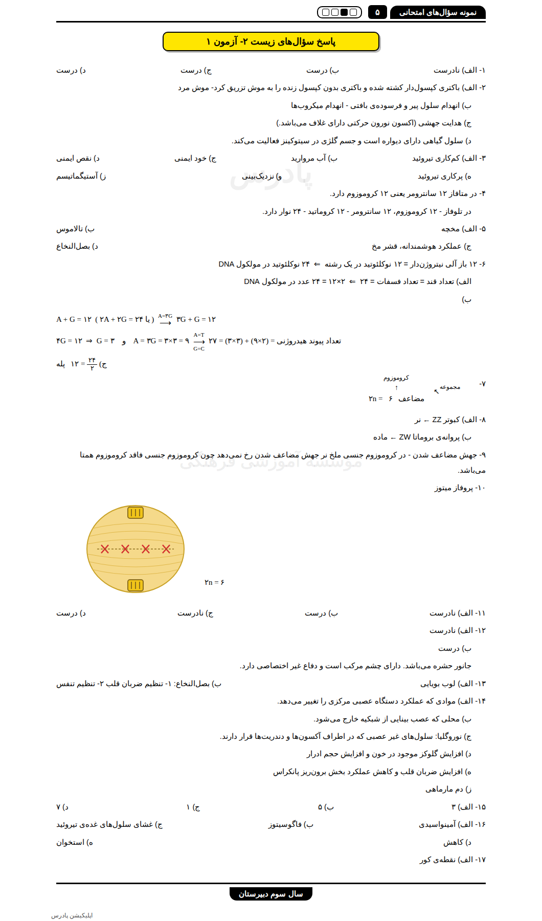پادرس
مؤسسه آموزشی فرهنگی
نمونه سؤال‌های امتحانی ۵
پاسخ سؤال‌های زیست ۲- آزمون ۱
۱- الف) نادرست
ب) درست
ج) درست
د) درست
۲- الف) باکتری کپسول‌دار کشته شده و باکتری بدون کپسول زنده را به موش تزریق کرد- موش مرد
ب) انهدام سلول پیر و فرسوده‌ی بافتی - انهدام میکروب‌ها
ج) هدایت جهشی (اکسون نورون حرکتی دارای غلاف می‌باشد.)
د) سلول گیاهی دارای دیواره است و جسم گلژی در سیتوکینز فعالیت می‌کند.
۳- الف) کم‌کاری تیروئید
ب) آب مروارید
ج) خود ایمنی
د) نقص ایمنی
ه) پرکاری تیروئید
و) نزدیک‌بینی
ز) آستیگماتیسم
۴- در متافاز ۱۲ سانترومر یعنی ۱۲ کروموزوم دارد.
در تلوفاز - ۱۲ کروموزوم، ۱۲ سانترومر - ۱۲ کروماتید - ۲۴ نوار دارد.
۵- الف) مخچه
ب) تالاموس
ج) عملکرد هوشمندانه، قشر مخ
د) بصل‌النخاع
۶- ۱۲ باز آلی نیتروژن‌دار = ۱۲ نوکلئوتید در یک رشته ⇐ ۲۴ نوکلئوتید در مولکول DNA
الف) تعداد قند = تعداد فسفات = ۲۴ ⇐ ۲×۱۲ = ۲۴ عدد در مولکول DNA
ب)
A + G = ۱۲ ( ۲A + ۲G = ۲۴ یا ) A=۳G⟶ ۳G + G = ۱۲
۴G = ۱۲ ⇒ G = ۳ و A = ۳G = ۳×۳ = ۹ A=T⟶G=C تعداد پیوند هیدروژنی = (۲×۹) + (۳×۳) = ۲۷
ج) ۲۴۲ = ۱۲ پله
۷-
کروموزوم
↑
۲n = ۶ مضاعف
مجموعه
↖
۸- الف) کبوتر ZZ ← نر
ب) پروانه‌ی بروماتا ZW ← ماده
۹- جهش مضاعف شدن - در کروموزوم جنسی ملخ نر جهش مضاعف شدن رخ نمی‌دهد چون کروموزوم جنسی فاقد کروموزوم همتا می‌باشد.
۱۰- پروفاز میتوز
۲n = ۶
۱۱- الف) نادرست
ب) درست
ج) نادرست
د) درست
۱۲- الف) نادرست
ب) درست
جانور حشره می‌باشد. دارای چشم مرکب است و دفاع غیر اختصاصی دارد.
۱۳- الف) لوب بویایی
ب) بصل‌النخاع: ۱- تنظیم ضربان قلب ۲- تنظیم تنفس
۱۴- الف) موادی که عملکرد دستگاه عصبی مرکزی را تغییر می‌دهد.
ب) محلی که عصب بینایی از شبکیه خارج می‌شود.
ج) نوروگلیا: سلول‌های غیر عصبی که در اطراف آکسون‌ها و دندریت‌ها قرار دارند.
د) افزایش گلوکز موجود در خون و افزایش حجم ادرار
ه) افزایش ضربان قلب و کاهش عملکرد بخش برون‌ریز پانکراس
ز) دم مارماهی
۱۵- الف) ۳
ب) ۵
ج) ۱
د) ۷
۱۶- الف) آمینواسیدی
ب) فاگوسیتوز
ج) غشای سلول‌های غده‌ی تیروئید
د) کاهش
ه) استخوان
۱۷- الف) نقطه‌ی کور
سال سوم دبیرستان
اپلیکیشن پادرس